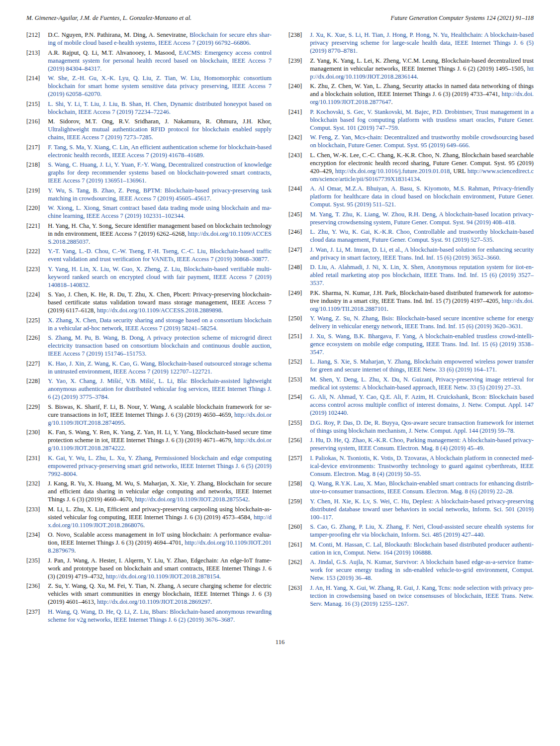M. Gimenez-Aguilar, J.M. de Fuentes, L. Gonzalez-Manzano et al.
Future Generation Computer Systems 124 (2021) 91–118
[212] D.C. Nguyen, P.N. Pathirana, M. Ding, A. Seneviratne, Blockchain for secure ehrs sharing of mobile cloud based e-health systems, IEEE Access 7 (2019) 66792–66806.
[213] A.R. Rajput, Q. Li, M.T. Ahvanooey, I. Masood, EACMS: Emergency access control management system for personal health record based on blockchain, IEEE Access 7 (2019) 84304–84317.
[214] W. She, Z.-H. Gu, X.-K. Lyu, Q. Liu, Z. Tian, W. Liu, Homomorphic consortium blockchain for smart home system sensitive data privacy preserving, IEEE Access 7 (2019) 62058–62070.
[215] L. Shi, Y. Li, T. Liu, J. Liu, B. Shan, H. Chen, Dynamic distributed honeypot based on blockchain, IEEE Access 7 (2019) 72234–72246.
[216] M. Sidorov, M.T. Ong, R.V. Sridharan, J. Nakamura, R. Ohmura, J.H. Khor, Ultralightweight mutual authentication RFID protocol for blockchain enabled supply chains, IEEE Access 7 (2019) 7273–7285.
[217] F. Tang, S. Ma, Y. Xiang, C. Lin, An efficient authentication scheme for blockchain-based electronic health records, IEEE Access 7 (2019) 41678–41689.
[218] S. Wang, C. Huang, J. Li, Y. Yuan, F.-Y. Wang, Decentralized construction of knowledge graphs for deep recommender systems based on blockchain-powered smart contracts, IEEE Access 7 (2019) 136951–136961.
[219] Y. Wu, S. Tang, B. Zhao, Z. Peng, BPTM: Blockchain-based privacy-preserving task matching in crowdsourcing, IEEE Access 7 (2019) 45605–45617.
[220] W. Xiong, L. Xiong, Smart contract based data trading mode using blockchain and machine learning, IEEE Access 7 (2019) 102331–102344.
[221] H. Yang, H. Cha, Y. Song, Secure identifier management based on blockchain technology in ndn environment, IEEE Access 7 (2019) 6262–6268, http://dx.doi.org/10.1109/ACCESS.2018.2885037.
[222] Y.-T. Yang, L.-D. Chou, C.-W. Tseng, F.-H. Tseng, C.-C. Liu, Blockchain-based traffic event validation and trust verification for VANETs, IEEE Access 7 (2019) 30868–30877.
[223] Y. Yang, H. Lin, X. Liu, W. Guo, X. Zheng, Z. Liu, Blockchain-based verifiable multi-keyword ranked search on encrypted cloud with fair payment, IEEE Access 7 (2019) 140818–140832.
[224] S. Yao, J. Chen, K. He, R. Du, T. Zhu, X. Chen, Pbcert: Privacy-preserving blockchain-based certificate status validation toward mass storage management, IEEE Access 7 (2019) 6117–6128, http://dx.doi.org/10.1109/ACCESS.2018.2889898.
[225] X. Zhang, X. Chen, Data security sharing and storage based on a consortium blockchain in a vehicular ad-hoc network, IEEE Access 7 (2019) 58241–58254.
[226] S. Zhang, M. Pu, B. Wang, B. Dong, A privacy protection scheme of microgrid direct electricity transaction based on consortium blockchain and continuous double auction, IEEE Access 7 (2019) 151746–151753.
[227] K. Hao, J. Xin, Z. Wang, K. Cao, G. Wang, Blockchain-based outsourced storage schema in untrusted environment, IEEE Access 7 (2019) 122707–122721.
[228] Y. Yao, X. Chang, J. Mišić, V.B. Mišić, L. Li, Bla: Blockchain-assisted lightweight anonymous authentication for distributed vehicular fog services, IEEE Internet Things J. 6 (2) (2019) 3775–3784.
[229] S. Biswas, K. Sharif, F. Li, B. Nour, Y. Wang, A scalable blockchain framework for secure transactions in IoT, IEEE Internet Things J. 6 (3) (2019) 4650–4659, http://dx.doi.org/10.1109/JIOT.2018.2874095.
[230] K. Fan, S. Wang, Y. Ren, K. Yang, Z. Yan, H. Li, Y. Yang, Blockchain-based secure time protection scheme in iot, IEEE Internet Things J. 6 (3) (2019) 4671–4679, http://dx.doi.org/10.1109/JIOT.2018.2874222.
[231] K. Gai, Y. Wu, L. Zhu, L. Xu, Y. Zhang, Permissioned blockchain and edge computing empowered privacy-preserving smart grid networks, IEEE Internet Things J. 6 (5) (2019) 7992–8004.
[232] J. Kang, R. Yu, X. Huang, M. Wu, S. Maharjan, X. Xie, Y. Zhang, Blockchain for secure and efficient data sharing in vehicular edge computing and networks, IEEE Internet Things J. 6 (3) (2019) 4660–4670, http://dx.doi.org/10.1109/JIOT.2018.2875542.
[233] M. Li, L. Zhu, X. Lin, Efficient and privacy-preserving carpooling using blockchain-assisted vehicular fog computing, IEEE Internet Things J. 6 (3) (2019) 4573–4584, http://dx.doi.org/10.1109/JIOT.2018.2868076.
[234] O. Novo, Scalable access management in IoT using blockchain: A performance evaluation, IEEE Internet Things J. 6 (3) (2019) 4694–4701, http://dx.doi.org/10.1109/JIOT.2018.2879679.
[235] J. Pan, J. Wang, A. Hester, I. Alqerm, Y. Liu, Y. Zhao, Edgechain: An edge-IoT framework and prototype based on blockchain and smart contracts, IEEE Internet Things J. 6 (3) (2019) 4719–4732, http://dx.doi.org/10.1109/JIOT.2018.2878154.
[236] Z. Su, Y. Wang, Q. Xu, M. Fei, Y. Tian, N. Zhang, A secure charging scheme for electric vehicles with smart communities in energy blockchain, IEEE Internet Things J. 6 (3) (2019) 4601–4613, http://dx.doi.org/10.1109/JIOT.2018.2869297.
[237] H. Wang, Q. Wang, D. He, Q. Li, Z. Liu, Bbars: Blockchain-based anonymous rewarding scheme for v2g networks, IEEE Internet Things J. 6 (2) (2019) 3676–3687.
[238] J. Xu, K. Xue, S. Li, H. Tian, J. Hong, P. Hong, N. Yu, Healthchain: A blockchain-based privacy preserving scheme for large-scale health data, IEEE Internet Things J. 6 (5) (2019) 8770–8781.
[239] Z. Yang, K. Yang, L. Lei, K. Zheng, V.C.M. Leung, Blockchain-based decentralized trust management in vehicular networks, IEEE Internet Things J. 6 (2) (2019) 1495–1505, http://dx.doi.org/10.1109/JIOT.2018.2836144.
[240] K. Zhu, Z. Chen, W. Yan, L. Zhang, Security attacks in named data networking of things and a blockchain solution, IEEE Internet Things J. 6 (3) (2019) 4733–4741, http://dx.doi.org/10.1109/JIOT.2018.2877647.
[241] P. Kochovski, S. Gec, V. Stankovski, M. Bajec, P.D. Drobintsev, Trust management in a blockchain based fog computing platform with trustless smart oracles, Future Gener. Comput. Syst. 101 (2019) 747–759.
[242] W. Feng, Z. Yan, Mcs-chain: Decentralized and trustworthy mobile crowdsourcing based on blockchain, Future Gener. Comput. Syst. 95 (2019) 649–666.
[243] L. Chen, W.-K. Lee, C.-C. Chang, K.-K.R. Choo, N. Zhang, Blockchain based searchable encryption for electronic health record sharing, Future Gener. Comput. Syst. 95 (2019) 420–429, http://dx.doi.org/10.1016/j.future.2019.01.018, URL http://www.sciencedirect.com/science/article/pii/S0167739X18314134.
[244] A. Al Omar, M.Z.A. Bhuiyan, A. Basu, S. Kiyomoto, M.S. Rahman, Privacy-friendly platform for healthcare data in cloud based on blockchain environment, Future Gener. Comput. Syst. 95 (2019) 511–521.
[245] M. Yang, T. Zhu, K. Liang, W. Zhou, R.H. Deng, A blockchain-based location privacy-preserving crowdsensing system, Future Gener. Comput. Syst. 94 (2019) 408–418.
[246] L. Zhu, Y. Wu, K. Gai, K.-K.R. Choo, Controllable and trustworthy blockchain-based cloud data management, Future Gener. Comput. Syst. 91 (2019) 527–535.
[247] J. Wan, J. Li, M. Imran, D. Li, et al., A blockchain-based solution for enhancing security and privacy in smart factory, IEEE Trans. Ind. Inf. 15 (6) (2019) 3652–3660.
[248] D. Liu, A. Alahmadi, J. Ni, X. Lin, X. Shen, Anonymous reputation system for iiot-enabled retail marketing atop pos blockchain, IEEE Trans. Ind. Inf. 15 (6) (2019) 3527–3537.
[249] P.K. Sharma, N. Kumar, J.H. Park, Blockchain-based distributed framework for automotive industry in a smart city, IEEE Trans. Ind. Inf. 15 (7) (2019) 4197–4205, http://dx.doi.org/10.1109/TII.2018.2887101.
[250] Y. Wang, Z. Su, N. Zhang, Bsis: Blockchain-based secure incentive scheme for energy delivery in vehicular energy network, IEEE Trans. Ind. Inf. 15 (6) (2019) 3620–3631.
[251] J. Xu, S. Wang, B.K. Bhargava, F. Yang, A blockchain-enabled trustless crowd-intelligence ecosystem on mobile edge computing, IEEE Trans. Ind. Inf. 15 (6) (2019) 3538–3547.
[252] L. Jiang, S. Xie, S. Maharjan, Y. Zhang, Blockchain empowered wireless power transfer for green and secure internet of things, IEEE Netw. 33 (6) (2019) 164–171.
[253] M. Shen, Y. Deng, L. Zhu, X. Du, N. Guizani, Privacy-preserving image retrieval for medical iot systems: A blockchain-based approach, IEEE Netw. 33 (5) (2019) 27–33.
[254] G. Ali, N. Ahmad, Y. Cao, Q.E. Ali, F. Azim, H. Cruickshank, Bcon: Blockchain based access control across multiple conflict of interest domains, J. Netw. Comput. Appl. 147 (2019) 102440.
[255] D.G. Roy, P. Das, D. De, R. Buyya, Qos-aware secure transaction framework for internet of things using blockchain mechanism, J. Netw. Comput. Appl. 144 (2019) 59–78.
[256] J. Hu, D. He, Q. Zhao, K.-K.R. Choo, Parking management: A blockchain-based privacy-preserving system, IEEE Consum. Electron. Mag. 8 (4) (2019) 45–49.
[257] I. Paliokas, N. Tsoniotis, K. Votis, D. Tzovaras, A blockchain platform in connected medical-device environments: Trustworthy technology to guard against cyberthreats, IEEE Consum. Electron. Mag. 8 (4) (2019) 50–55.
[258] Q. Wang, R.Y.K. Lau, X. Mao, Blockchain-enabled smart contracts for enhancing distributor-to-consumer transactions, IEEE Consum. Electron. Mag. 8 (6) (2019) 22–28.
[259] Y. Chen, H. Xie, K. Lv, S. Wei, C. Hu, Deplest: A blockchain-based privacy-preserving distributed database toward user behaviors in social networks, Inform. Sci. 501 (2019) 100–117.
[260] S. Cao, G. Zhang, P. Liu, X. Zhang, F. Neri, Cloud-assisted secure ehealth systems for tamper-proofing ehr via blockchain, Inform. Sci. 485 (2019) 427–440.
[261] M. Conti, M. Hassan, C. Lal, Blockauth: Blockchain based distributed producer authentication in icn, Comput. Netw. 164 (2019) 106888.
[262] A. Jindal, G.S. Aujla, N. Kumar, Survivor: A blockchain based edge-as-a-service framework for secure energy trading in sdn-enabled vehicle-to-grid environment, Comput. Netw. 153 (2019) 36–48.
[263] J. An, H. Yang, X. Gui, W. Zhang, R. Gui, J. Kang, Tcns: node selection with privacy protection in crowdsensing based on twice consensuses of blockchain, IEEE Trans. Netw. Serv. Manag. 16 (3) (2019) 1255–1267.
116